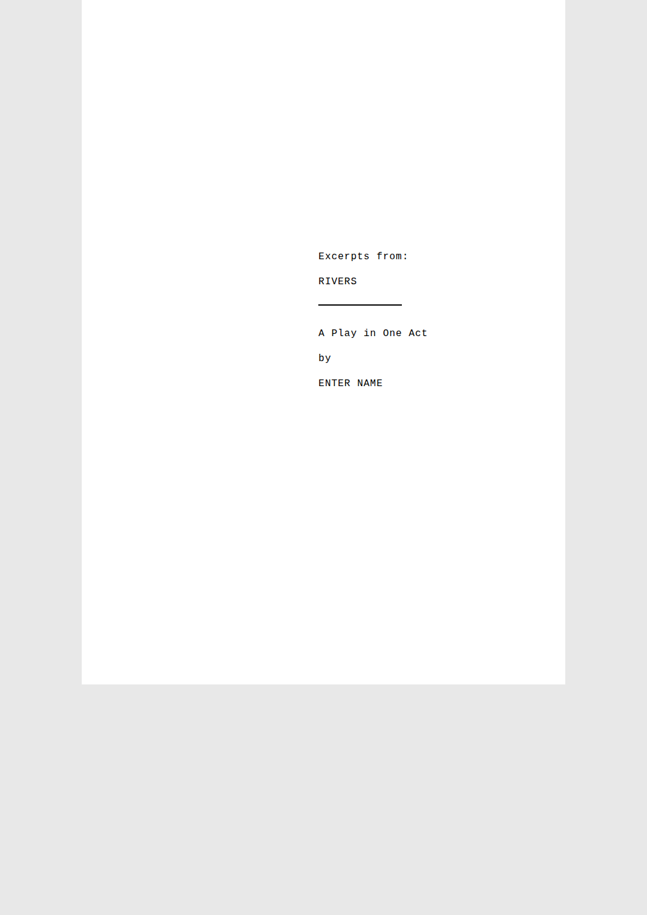Excerpts from:
RIVERS
A Play in One Act
by
ENTER NAME